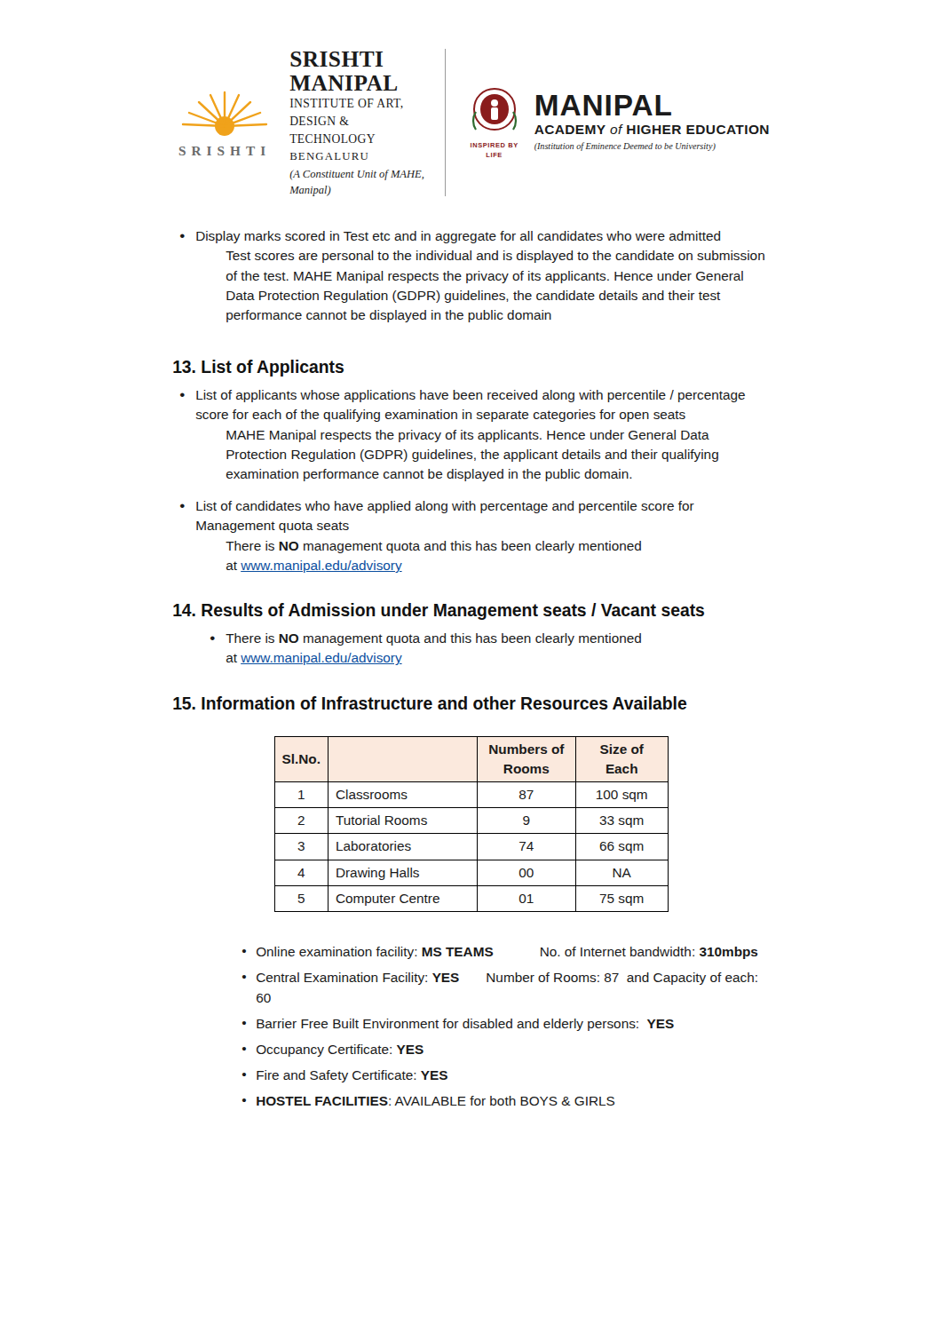SRISHTI
SRISHTI MANIPAL
INSTITUTE OF ART, DESIGN & TECHNOLOGY
BENGALURU
(A Constituent Unit of MAHE, Manipal)
INSPIRED BY LIFE
MANIPAL
ACADEMY of HIGHER EDUCATION
(Institution of Eminence Deemed to be University)
Display marks scored in Test etc and in aggregate for all candidates who were admitted
Test scores are personal to the individual and is displayed to the candidate on submission of the test. MAHE Manipal respects the privacy of its applicants. Hence under General Data Protection Regulation (GDPR) guidelines, the candidate details and their test performance cannot be displayed in the public domain
13. List of Applicants
List of applicants whose applications have been received along with percentile / percentage score for each of the qualifying examination in separate categories for open seats
MAHE Manipal respects the privacy of its applicants. Hence under General Data Protection Regulation (GDPR) guidelines, the applicant details and their qualifying examination performance cannot be displayed in the public domain.
List of candidates who have applied along with percentage and percentile score for Management quota seats
There is NO management quota and this has been clearly mentioned
at www.manipal.edu/advisory
14. Results of Admission under Management seats / Vacant seats
There is NO management quota and this has been clearly mentioned
at www.manipal.edu/advisory
15. Information of Infrastructure and other Resources Available
| Sl.No. | | Numbers of Rooms | Size of Each |
| --- | --- | --- | --- |
| 1 | Classrooms | 87 | 100 sqm |
| 2 | Tutorial Rooms | 9 | 33 sqm |
| 3 | Laboratories | 74 | 66 sqm |
| 4 | Drawing Halls | 00 | NA |
| 5 | Computer Centre | 01 | 75 sqm |
Online examination facility: MS TEAMS No. of Internet bandwidth: 310mbps
Central Examination Facility: YES Number of Rooms: 87 and Capacity of each: 60
Barrier Free Built Environment for disabled and elderly persons: YES
Occupancy Certificate: YES
Fire and Safety Certificate: YES
HOSTEL FACILITIES: AVAILABLE for both BOYS & GIRLS